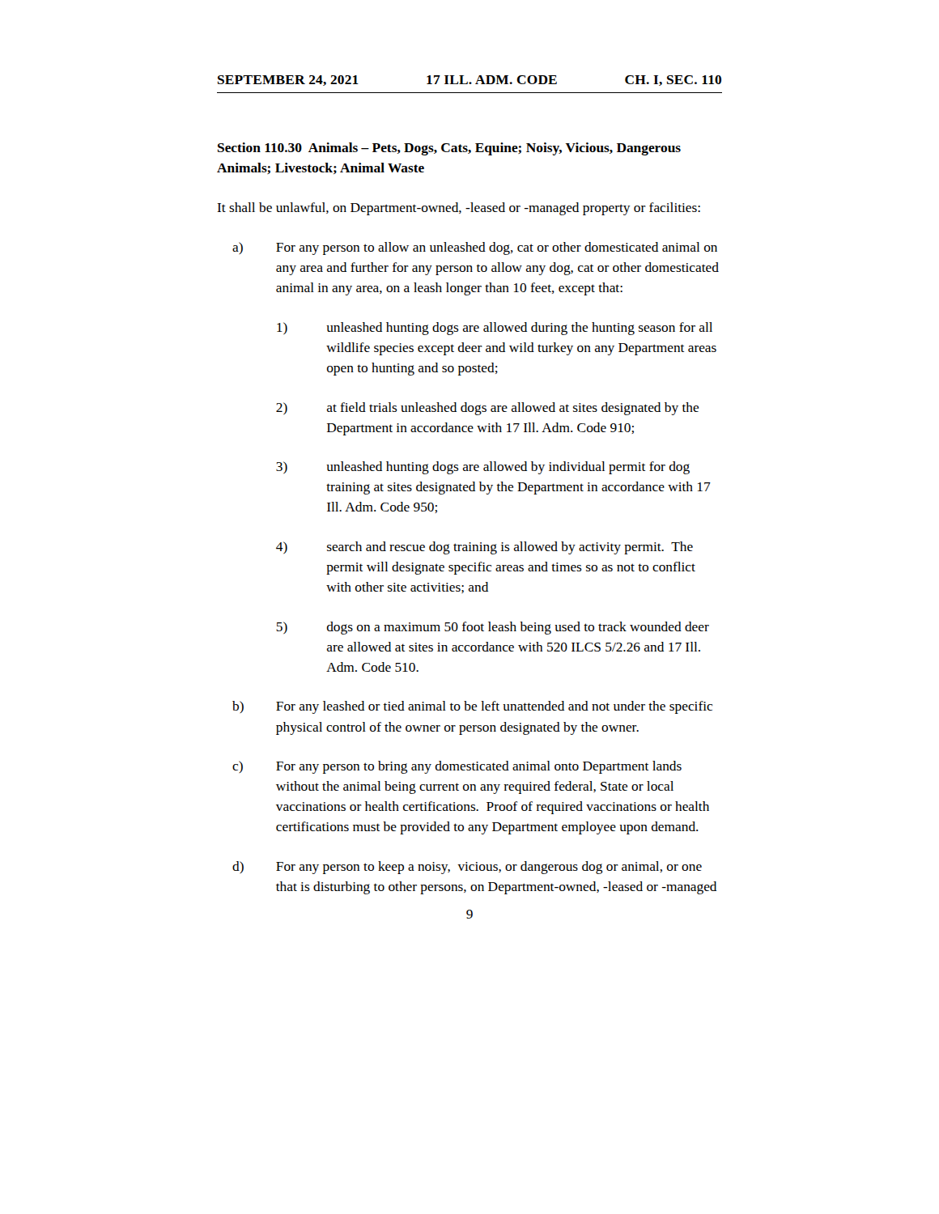September 24, 2021 17 Ill. Adm. Code Ch. I, Sec. 110
Section 110.30 Animals – Pets, Dogs, Cats, Equine; Noisy, Vicious, Dangerous Animals; Livestock; Animal Waste
It shall be unlawful, on Department-owned, -leased or -managed property or facilities:
a)
For any person to allow an unleashed dog, cat or other domesticated animal on any area and further for any person to allow any dog, cat or other domesticated animal in any area, on a leash longer than 10 feet, except that:
1)
unleashed hunting dogs are allowed during the hunting season for all wildlife species except deer and wild turkey on any Department areas open to hunting and so posted;
2)
at field trials unleashed dogs are allowed at sites designated by the Department in accordance with 17 Ill. Adm. Code 910;
3)
unleashed hunting dogs are allowed by individual permit for dog training at sites designated by the Department in accordance with 17 Ill. Adm. Code 950;
4)
search and rescue dog training is allowed by activity permit. The permit will designate specific areas and times so as not to conflict with other site activities; and
5)
dogs on a maximum 50 foot leash being used to track wounded deer are allowed at sites in accordance with 520 ILCS 5/2.26 and 17 Ill. Adm. Code 510.
b)
For any leashed or tied animal to be left unattended and not under the specific physical control of the owner or person designated by the owner.
c)
For any person to bring any domesticated animal onto Department lands without the animal being current on any required federal, State or local vaccinations or health certifications. Proof of required vaccinations or health certifications must be provided to any Department employee upon demand.
d)
For any person to keep a noisy, vicious, or dangerous dog or animal, or one that is disturbing to other persons, on Department-owned, -leased or -managed
9